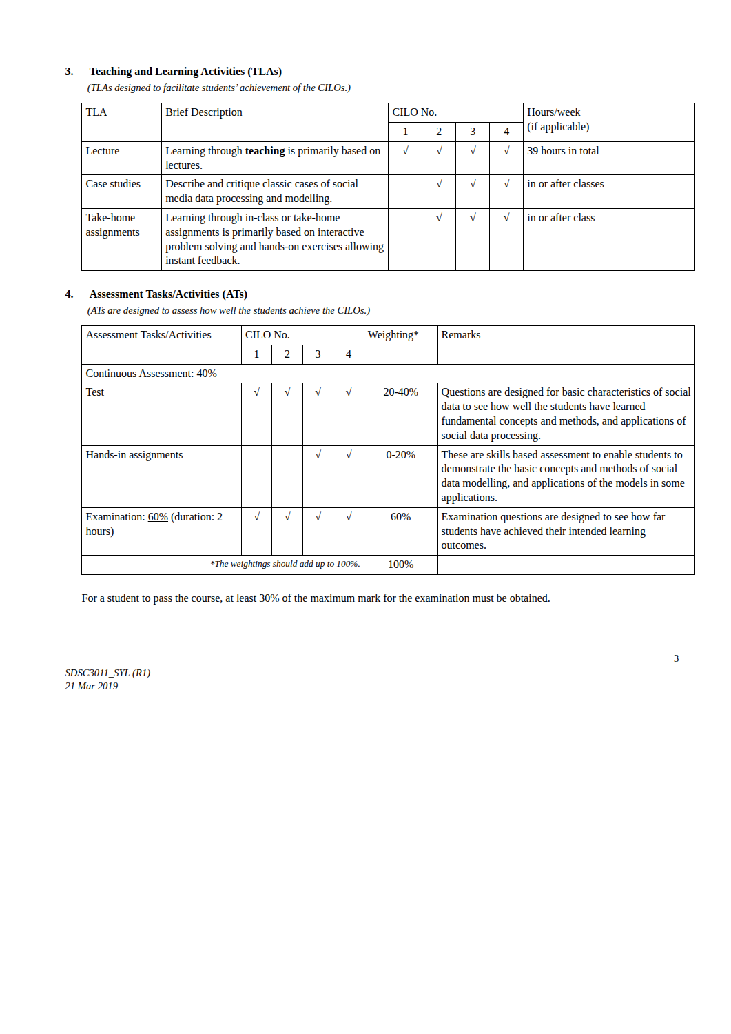3. Teaching and Learning Activities (TLAs)
(TLAs designed to facilitate students’ achievement of the CILOs.)
| TLA | Brief Description | CILO No. | Hours/week (if applicable) |
| 1 | 2 | 3 | 4 |
| Lecture | Learning through teaching is primarily based on lectures. | √ | √ | √ | √ | 39 hours in total |
| Case studies | Describe and critique classic cases of social media data processing and modelling. | | √ | √ | √ | in or after classes |
| Take-home assignments | Learning through in-class or take-home assignments is primarily based on interactive problem solving and hands-on exercises allowing instant feedback. | | √ | √ | √ | in or after class |
4. Assessment Tasks/Activities (ATs)
(ATs are designed to assess how well the students achieve the CILOs.)
| Assessment Tasks/Activities | CILO No. | Weighting* | Remarks |
| 1 | 2 | 3 | 4 |
| Continuous Assessment: 40% |
| Test | √ | √ | √ | √ | 20-40% | Questions are designed for basic characteristics of social data to see how well the students have learned fundamental concepts and methods, and applications of social data processing. |
| Hands-in assignments | | | √ | √ | 0-20% | These are skills based assessment to enable students to demonstrate the basic concepts and methods of social data modelling, and applications of the models in some applications. |
| Examination: 60% (duration: 2 hours) | √ | √ | √ | √ | 60% | Examination questions are designed to see how far students have achieved their intended learning outcomes. |
| *The weightings should add up to 100%. | 100% | |
For a student to pass the course, at least 30% of the maximum mark for the examination must be obtained.
3 SDSC3011_SYL (R1)
21 Mar 2019